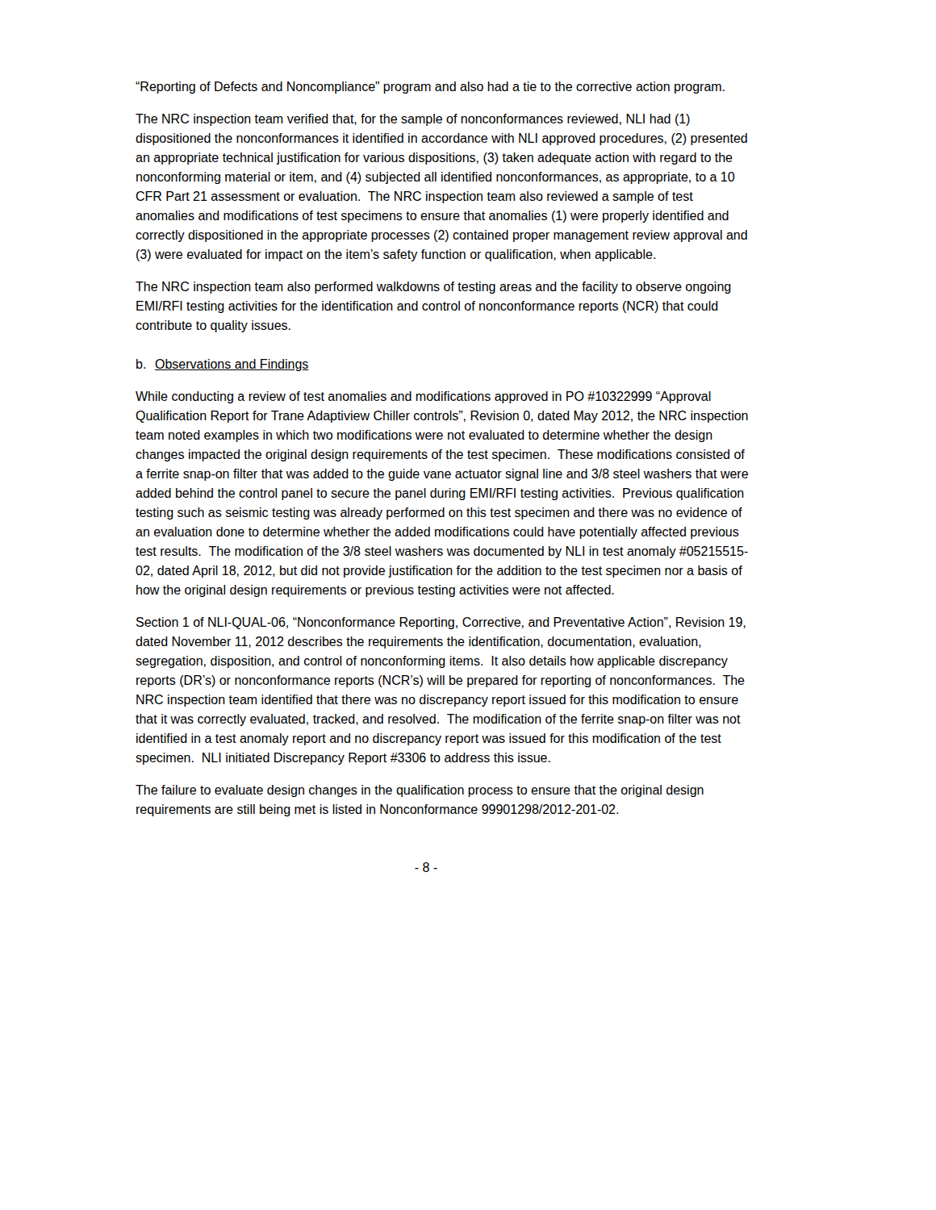“Reporting of Defects and Noncompliance” program and also had a tie to the corrective action program.
The NRC inspection team verified that, for the sample of nonconformances reviewed, NLI had (1) dispositioned the nonconformances it identified in accordance with NLI approved procedures, (2) presented an appropriate technical justification for various dispositions, (3) taken adequate action with regard to the nonconforming material or item, and (4) subjected all identified nonconformances, as appropriate, to a 10 CFR Part 21 assessment or evaluation. The NRC inspection team also reviewed a sample of test anomalies and modifications of test specimens to ensure that anomalies (1) were properly identified and correctly dispositioned in the appropriate processes (2) contained proper management review approval and (3) were evaluated for impact on the item’s safety function or qualification, when applicable.
The NRC inspection team also performed walkdowns of testing areas and the facility to observe ongoing EMI/RFI testing activities for the identification and control of nonconformance reports (NCR) that could contribute to quality issues.
b. Observations and Findings
While conducting a review of test anomalies and modifications approved in PO #10322999 “Approval Qualification Report for Trane Adaptiview Chiller controls”, Revision 0, dated May 2012, the NRC inspection team noted examples in which two modifications were not evaluated to determine whether the design changes impacted the original design requirements of the test specimen. These modifications consisted of a ferrite snap-on filter that was added to the guide vane actuator signal line and 3/8 steel washers that were added behind the control panel to secure the panel during EMI/RFI testing activities. Previous qualification testing such as seismic testing was already performed on this test specimen and there was no evidence of an evaluation done to determine whether the added modifications could have potentially affected previous test results. The modification of the 3/8 steel washers was documented by NLI in test anomaly #05215515-02, dated April 18, 2012, but did not provide justification for the addition to the test specimen nor a basis of how the original design requirements or previous testing activities were not affected.
Section 1 of NLI-QUAL-06, “Nonconformance Reporting, Corrective, and Preventative Action”, Revision 19, dated November 11, 2012 describes the requirements the identification, documentation, evaluation, segregation, disposition, and control of nonconforming items. It also details how applicable discrepancy reports (DR’s) or nonconformance reports (NCR’s) will be prepared for reporting of nonconformances. The NRC inspection team identified that there was no discrepancy report issued for this modification to ensure that it was correctly evaluated, tracked, and resolved. The modification of the ferrite snap-on filter was not identified in a test anomaly report and no discrepancy report was issued for this modification of the test specimen. NLI initiated Discrepancy Report #3306 to address this issue.
The failure to evaluate design changes in the qualification process to ensure that the original design requirements are still being met is listed in Nonconformance 99901298/2012-201-02.
- 8 -